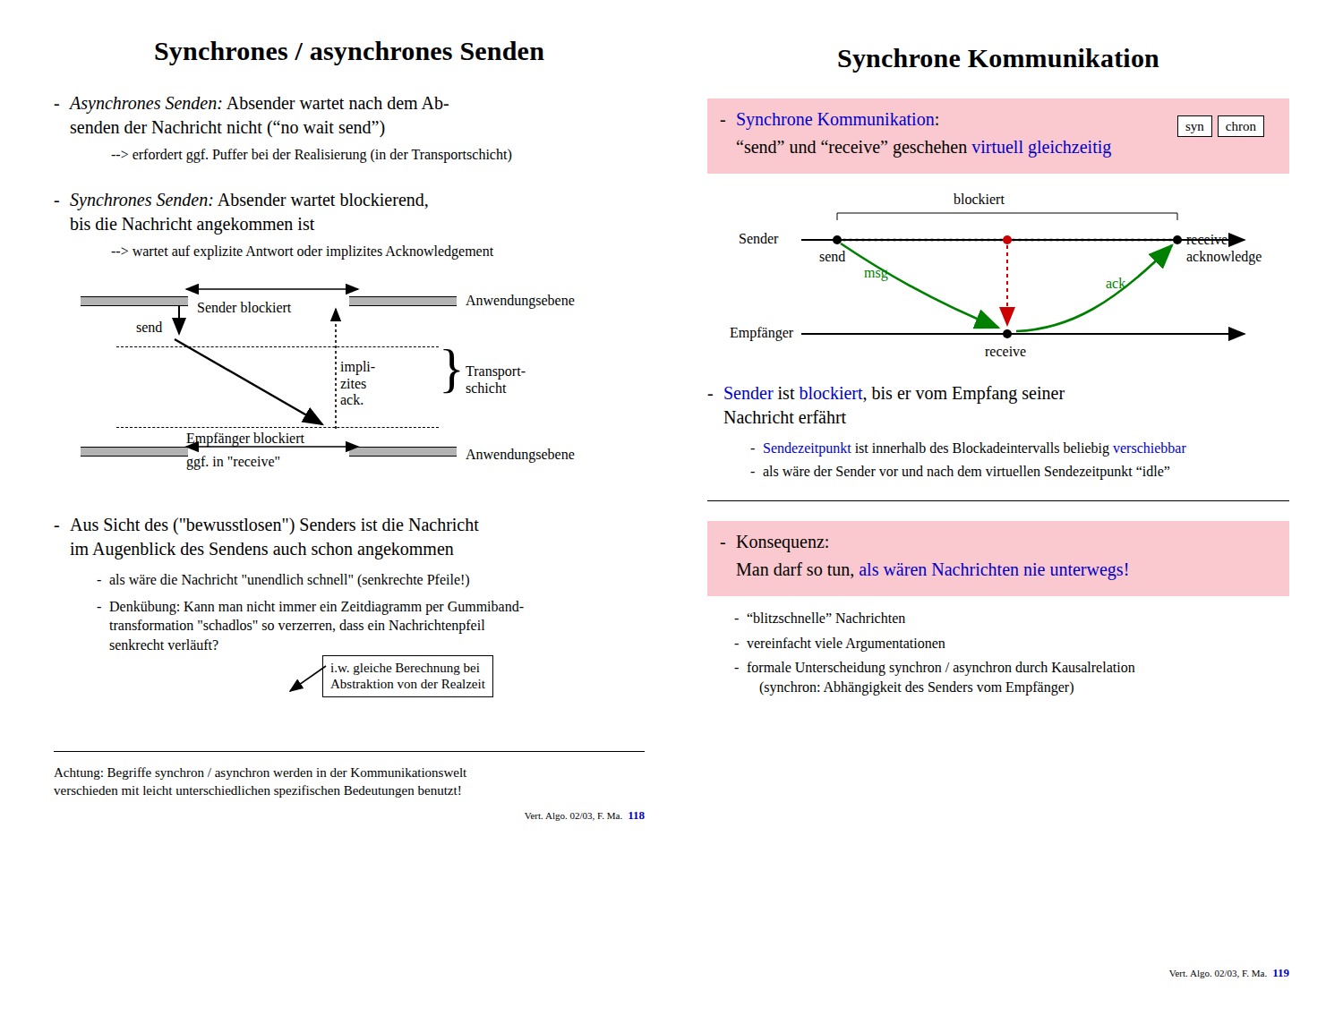Synchrones / asynchrones Senden
Asynchrones Senden: Absender wartet nach dem Ab-
senden der Nachricht nicht (“no wait send”)
--> erfordert ggf. Puffer bei der Realisierung (in der Transportschicht)
Synchrones Senden: Absender wartet blockierend,
bis die Nachricht angekommen ist
--> wartet auf explizite Antwort oder implizites Acknowledgement
Sender blockiert
Anwendungsebene
send
impli-
zites
ack.
}
Transport-
schicht
Empfänger blockiert
ggf. in "receive"
Anwendungsebene
Aus Sicht des ("bewusstlosen") Senders ist die Nachricht
im Augenblick des Sendens auch schon angekommen
als wäre die Nachricht "unendlich schnell" (senkrechte Pfeile!)
Denkübung: Kann man nicht immer ein Zeitdiagramm per Gummiband-
transformation "schadlos" so verzerren, dass ein Nachrichtenpfeil
senkrecht verläuft?
i.w. gleiche Berechnung bei
Abstraktion von der Realzeit
Achtung: Begriffe synchron / asynchron werden in der Kommunikationswelt
verschieden mit leicht unterschiedlichen spezifischen Bedeutungen benutzt!
Vert. Algo. 02/03, F. Ma.118
Synchrone Kommunikation
Synchrone Kommunikation: syn chron
“send” und “receive” geschehen virtuell gleichzeitig
blockiert
Sender
send
msg
ack
receive
acknowledge
Empfänger
receive
Sender ist blockiert, bis er vom Empfang seiner
Nachricht erfährt
Sendezeitpunkt ist innerhalb des Blockadeintervalls beliebig verschiebbar
als wäre der Sender vor und nach dem virtuellen Sendezeitpunkt “idle”
Konsequenz:
Man darf so tun, als wären Nachrichten nie unterwegs!
“blitzschnelle” Nachrichten
vereinfacht viele Argumentationen
formale Unterscheidung synchron / asynchron durch Kausalrelation
(synchron: Abhängigkeit des Senders vom Empfänger)
Vert. Algo. 02/03, F. Ma.119